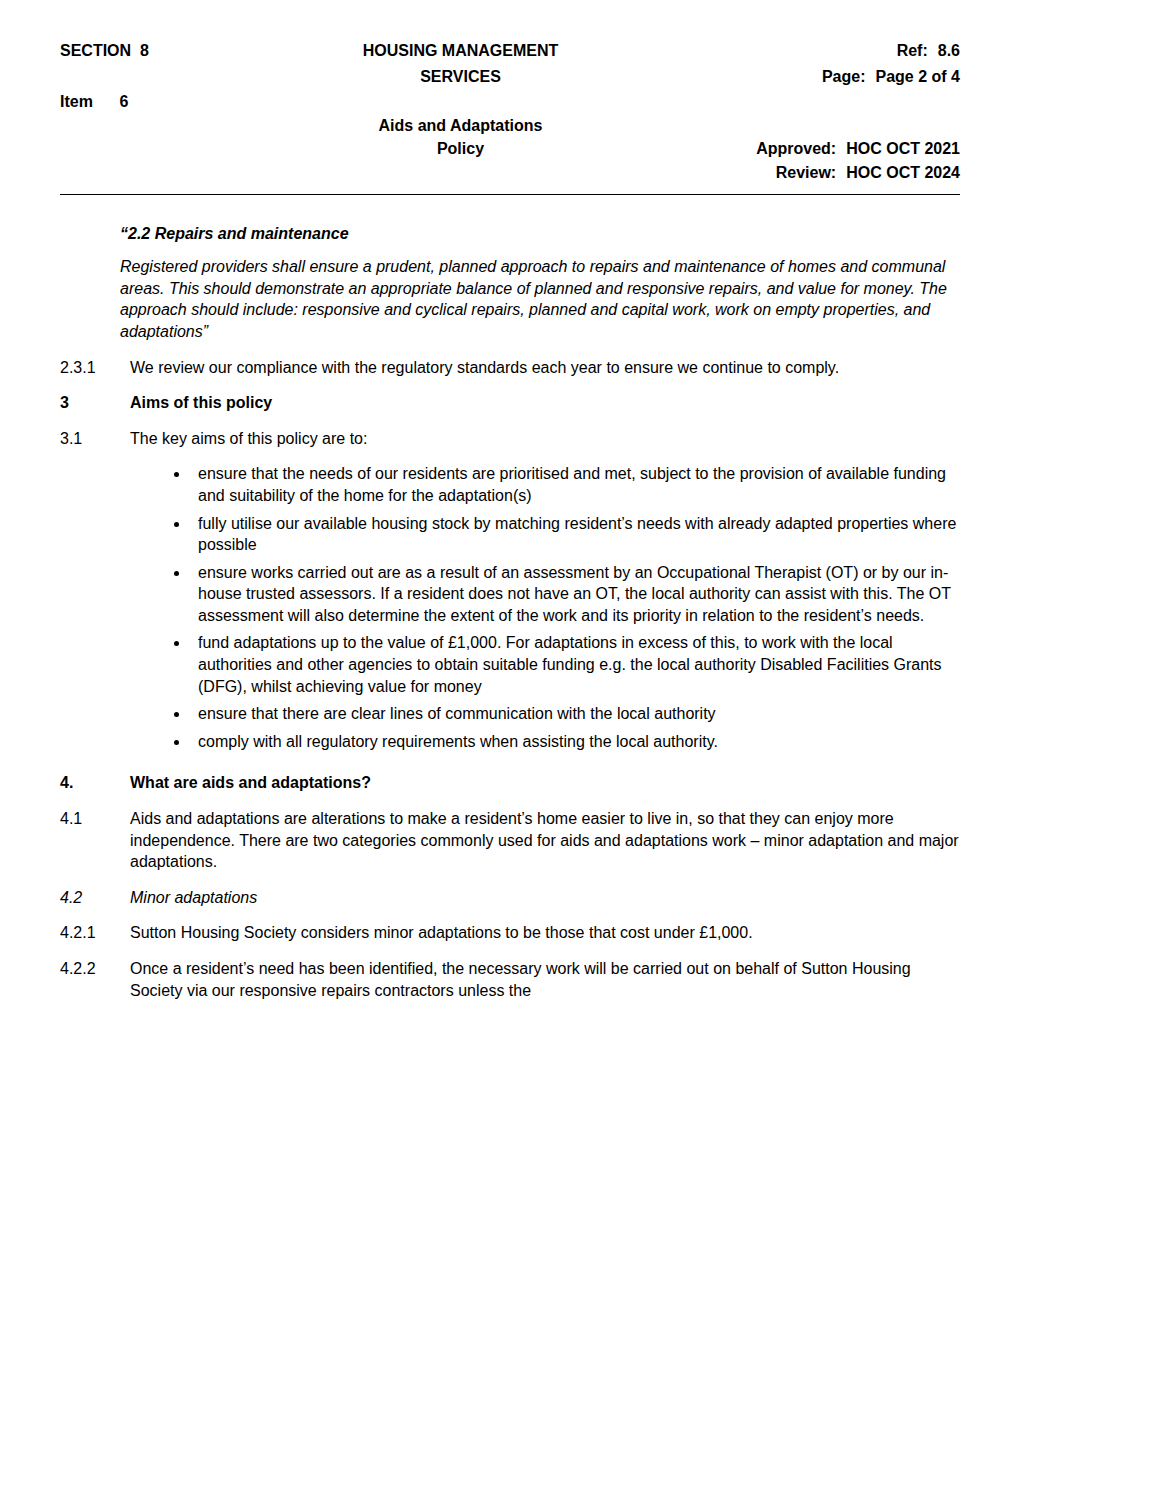| SECTION 8 | HOUSING MANAGEMENT | / Ref: / 8.6 / |
| | SERVICES | / Page: / Page 2 of 4 / |
| Item 6 | | |
| | Aids and Adaptations | |
| | Policy | / Approved: / HOC OCT 2021 / / Review: / HOC OCT 2024 / |
“2.2 Repairs and maintenance
Registered providers shall ensure a prudent, planned approach to repairs and maintenance of homes and communal areas. This should demonstrate an appropriate balance of planned and responsive repairs, and value for money. The approach should include: responsive and cyclical repairs, planned and capital work, work on empty properties, and adaptations”
2.3.1
We review our compliance with the regulatory standards each year to ensure we continue to comply.
3 Aims of this policy
3.1
The key aims of this policy are to:
ensure that the needs of our residents are prioritised and met, subject to the provision of available funding and suitability of the home for the adaptation(s)
fully utilise our available housing stock by matching resident’s needs with already adapted properties where possible
ensure works carried out are as a result of an assessment by an Occupational Therapist (OT) or by our in-house trusted assessors. If a resident does not have an OT, the local authority can assist with this. The OT assessment will also determine the extent of the work and its priority in relation to the resident’s needs.
fund adaptations up to the value of £1,000. For adaptations in excess of this, to work with the local authorities and other agencies to obtain suitable funding e.g. the local authority Disabled Facilities Grants (DFG), whilst achieving value for money
ensure that there are clear lines of communication with the local authority
comply with all regulatory requirements when assisting the local authority.
4. What are aids and adaptations?
4.1
Aids and adaptations are alterations to make a resident’s home easier to live in, so that they can enjoy more independence. There are two categories commonly used for aids and adaptations work – minor adaptation and major adaptations.
4.2 Minor adaptations
4.2.1
Sutton Housing Society considers minor adaptations to be those that cost under £1,000.
4.2.2
Once a resident’s need has been identified, the necessary work will be carried out on behalf of Sutton Housing Society via our responsive repairs contractors unless the